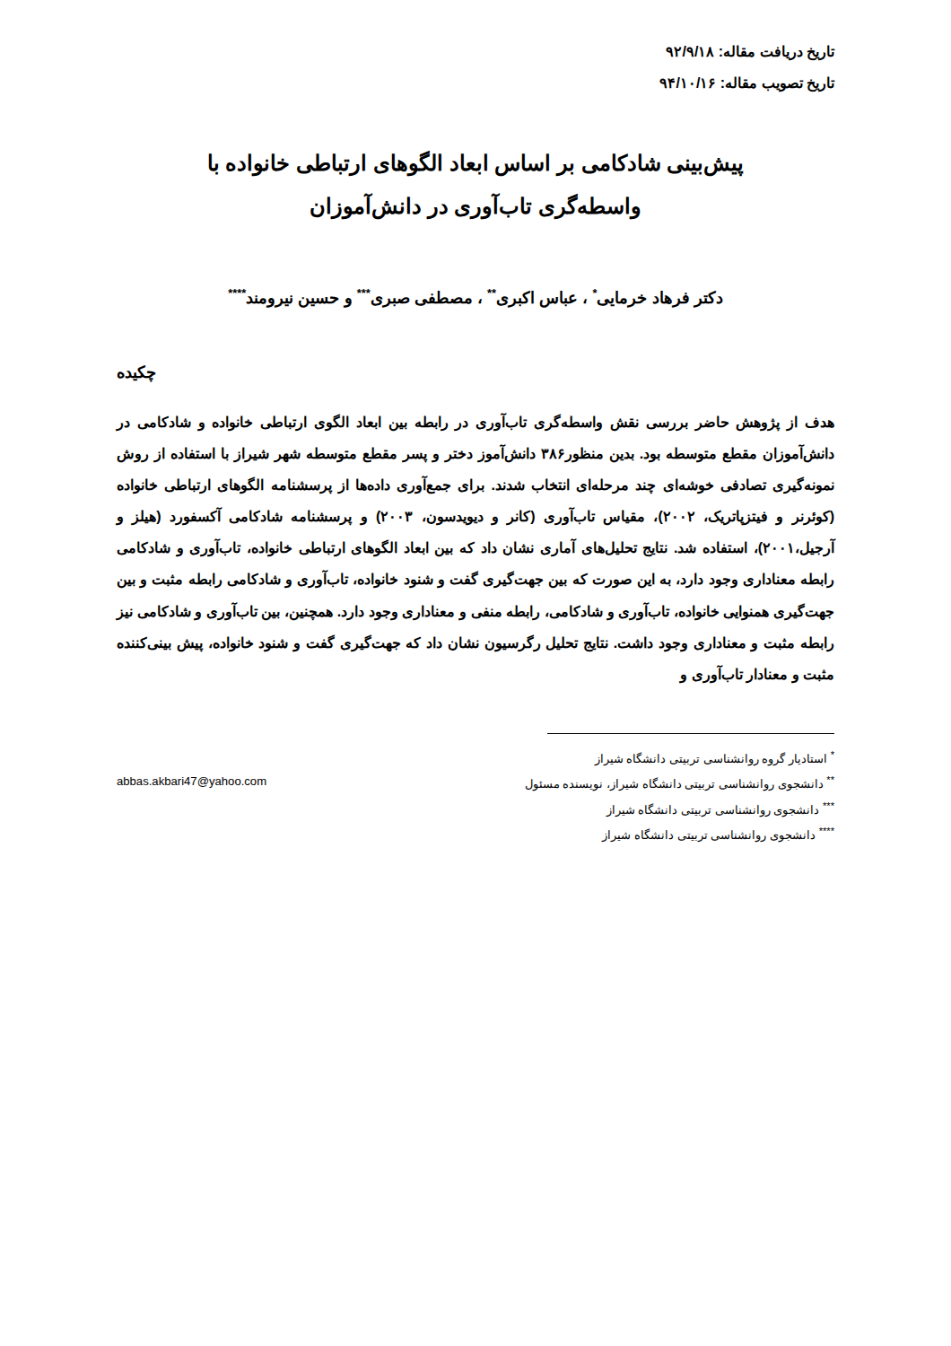تاریخ دریافت مقاله: ۹۲/۹/۱۸
تاریخ تصویب مقاله: ۹۴/۱۰/۱۶
پیش‌بینی شادکامی بر اساس ابعاد الگوهای ارتباطی خانواده با
واسطه‌گری تاب‌آوری در دانش‌آموزان
دکتر فرهاد خرمایی* ، عباس اکبری** ، مصطفی صبری*** و حسین نیرومند****
چکیده
هدف از پژوهش حاضر بررسی نقش واسطه‌گری تاب‌آوری در رابطه بین ابعاد الگوی ارتباطی خانواده و شادکامی در دانش‌آموزان مقطع متوسطه بود. بدین منظور۳۸۶ دانش‌آموز دختر و پسر مقطع متوسطه شهر شیراز با استفاده از روش نمونه‌گیری تصادفی خوشه‌ای چند مرحله‌ای انتخاب شدند. برای جمع‌آوری داده‌ها از پرسشنامه الگوهای ارتباطی خانواده (کوئرنر و فیتزپاتریک، ۲۰۰۲)، مقیاس تاب‌آوری (کانر و دیویدسون، ۲۰۰۳) و پرسشنامه شادکامی آکسفورد (هیلز و آرجیل،۲۰۰۱)، استفاده شد. نتایج تحلیل‌های آماری نشان داد که بین ابعاد الگوهای ارتباطی خانواده، تاب‌آوری و شادکامی رابطه معناداری وجود دارد، به این صورت که بین جهت‌گیری گفت و شنود خانواده، تاب‌آوری و شادکامی رابطه مثبت و بین جهت‌گیری همنوایی خانواده، تاب‌آوری و شادکامی، رابطه منفی و معناداری وجود دارد. همچنین، بین تاب‌آوری و شادکامی نیز رابطه مثبت و معناداری وجود داشت. نتایج تحلیل رگرسیون نشان داد که جهت‌گیری گفت و شنود خانواده، پیش بینی‌کننده مثبت و معنادار تاب‌آوری و
* استادیار گروه روانشناسی تربیتی دانشگاه شیراز
abbas.akbari47@yahoo.com** دانشجوی روانشناسی تربیتی دانشگاه شیراز، نویسنده مسئول
*** دانشجوی روانشناسی تربیتی دانشگاه شیراز
**** دانشجوی روانشناسی تربیتی دانشگاه شیراز